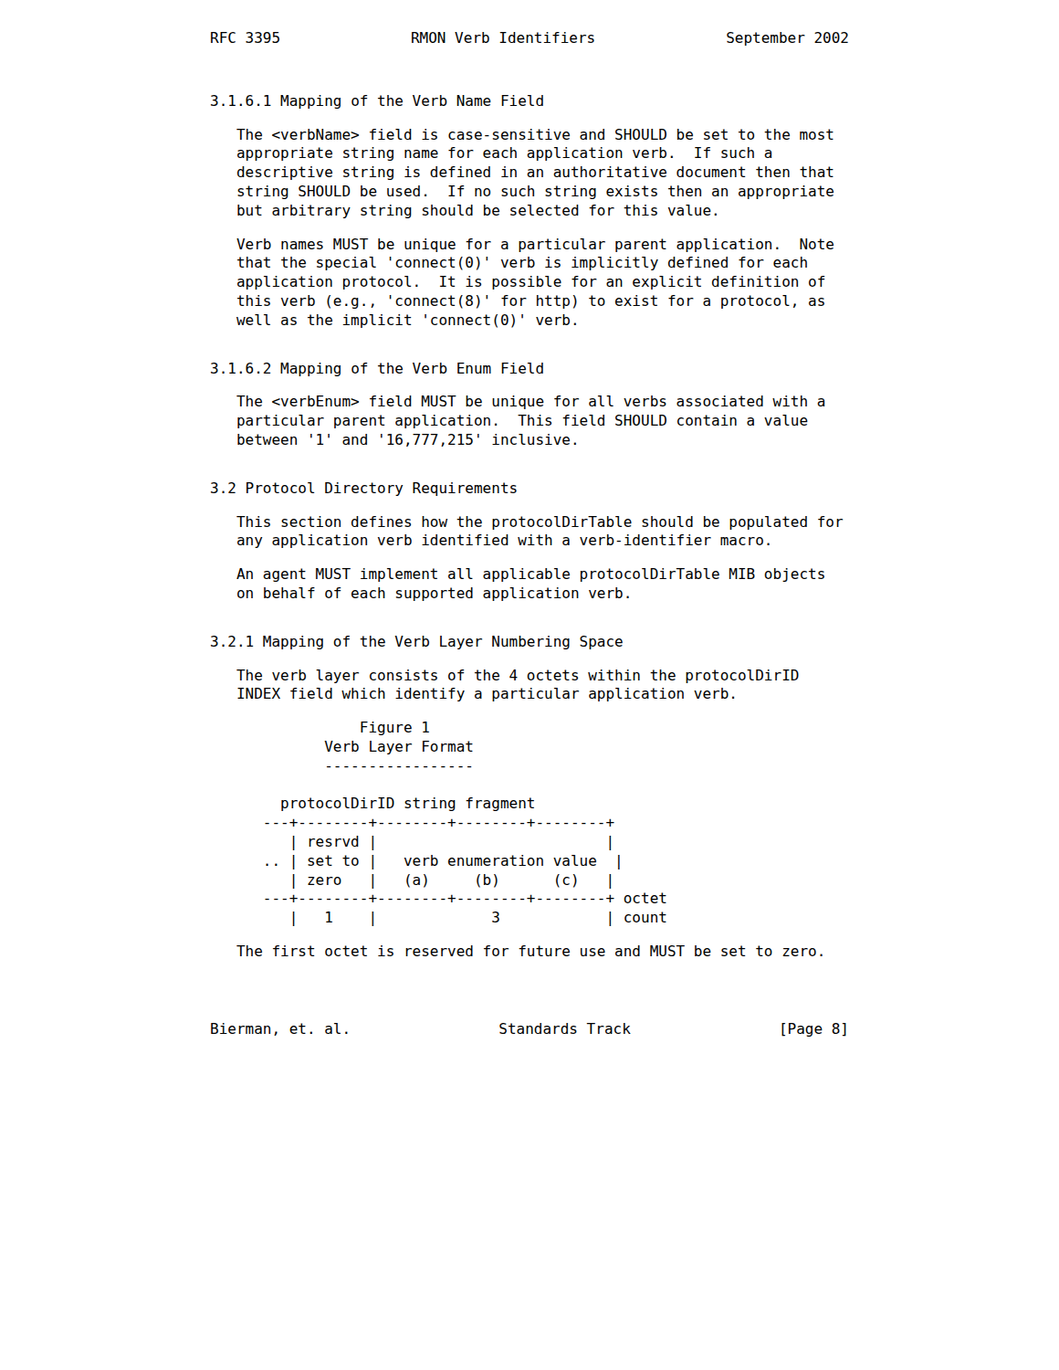RFC 3395 RMON Verb Identifiers September 2002
3.1.6.1 Mapping of the Verb Name Field
The <verbName> field is case-sensitive and SHOULD be set to the most appropriate string name for each application verb. If such a descriptive string is defined in an authoritative document then that string SHOULD be used. If no such string exists then an appropriate but arbitrary string should be selected for this value.
Verb names MUST be unique for a particular parent application. Note that the special 'connect(0)' verb is implicitly defined for each application protocol. It is possible for an explicit definition of this verb (e.g., 'connect(8)' for http) to exist for a protocol, as well as the implicit 'connect(0)' verb.
3.1.6.2 Mapping of the Verb Enum Field
The <verbEnum> field MUST be unique for all verbs associated with a particular parent application. This field SHOULD contain a value between '1' and '16,777,215' inclusive.
3.2 Protocol Directory Requirements
This section defines how the protocolDirTable should be populated for any application verb identified with a verb-identifier macro.
An agent MUST implement all applicable protocolDirTable MIB objects on behalf of each supported application verb.
3.2.1 Mapping of the Verb Layer Numbering Space
The verb layer consists of the 4 octets within the protocolDirID INDEX field which identify a particular application verb.
              Figure 1
          Verb Layer Format
          -----------------

     protocolDirID string fragment
   ---+--------+--------+--------+--------+
      | resrvd |                          |
   .. | set to |   verb enumeration value  |
      | zero   |   (a)     (b)      (c)   |
   ---+--------+--------+--------+--------+ octet
      |   1    |             3            | count
The first octet is reserved for future use and MUST be set to zero.
Bierman, et. al. Standards Track [Page 8]